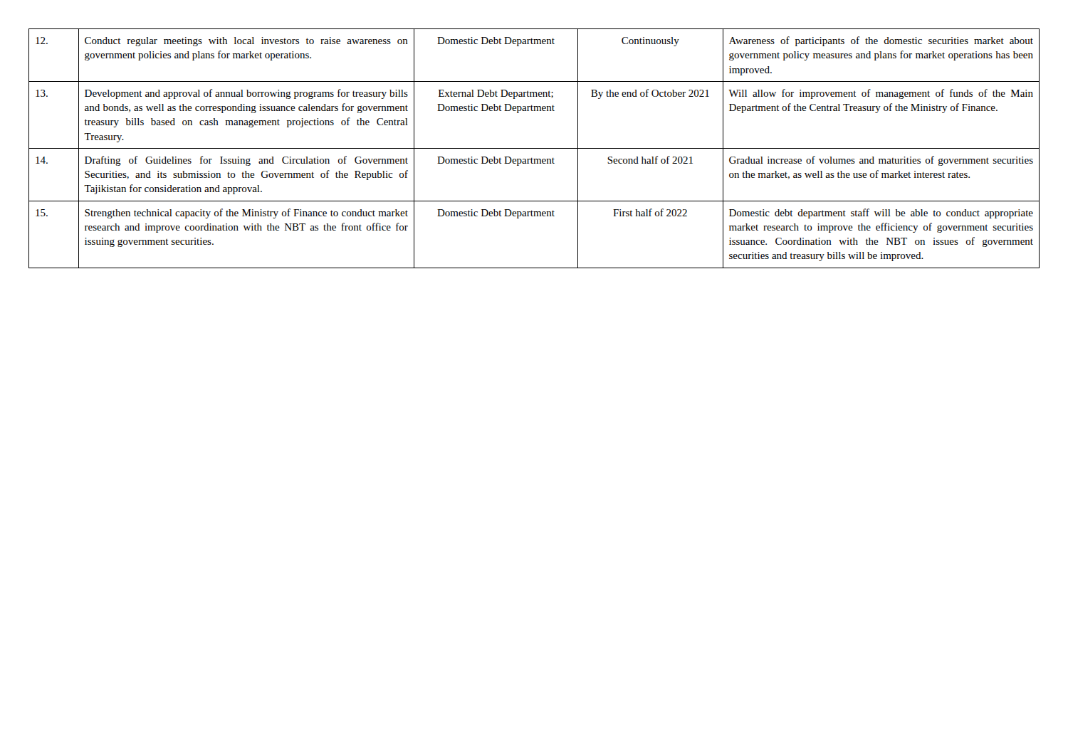| 12. | Conduct regular meetings with local investors to raise awareness on government policies and plans for market operations. | Domestic Debt Department | Continuously | Awareness of participants of the domestic securities market about government policy measures and plans for market operations has been improved. |
| 13. | Development and approval of annual borrowing programs for treasury bills and bonds, as well as the corresponding issuance calendars for government treasury bills based on cash management projections of the Central Treasury. | External Debt Department; Domestic Debt Department | By the end of October 2021 | Will allow for improvement of management of funds of the Main Department of the Central Treasury of the Ministry of Finance. |
| 14. | Drafting of Guidelines for Issuing and Circulation of Government Securities, and its submission to the Government of the Republic of Tajikistan for consideration and approval. | Domestic Debt Department | Second half of 2021 | Gradual increase of volumes and maturities of government securities on the market, as well as the use of market interest rates. |
| 15. | Strengthen technical capacity of the Ministry of Finance to conduct market research and improve coordination with the NBT as the front office for issuing government securities. | Domestic Debt Department | First half of 2022 | Domestic debt department staff will be able to conduct appropriate market research to improve the efficiency of government securities issuance. Coordination with the NBT on issues of government securities and treasury bills will be improved. |